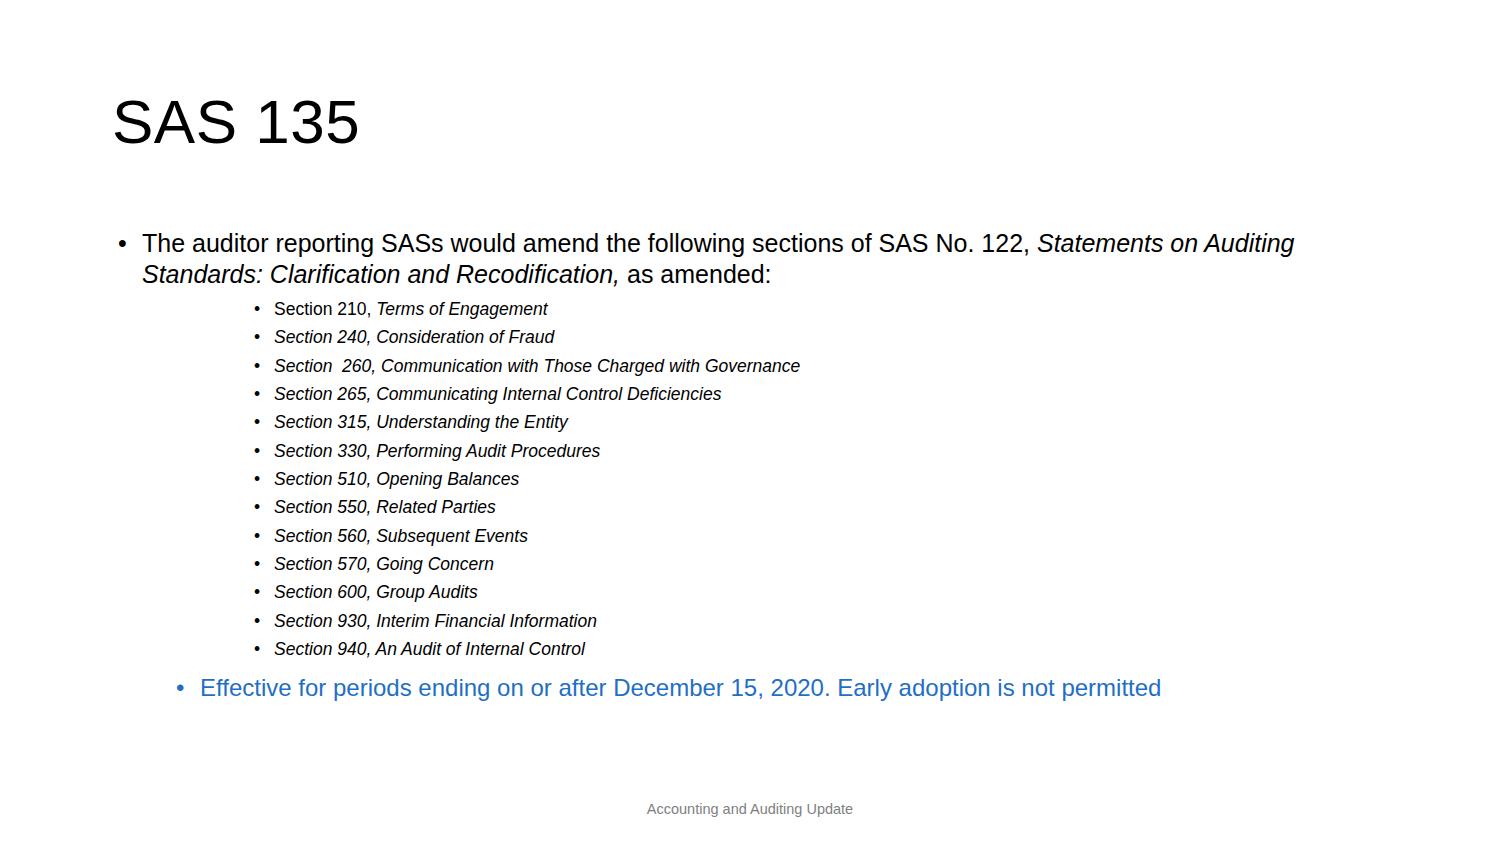SAS 135
The auditor reporting SASs would amend the following sections of SAS No. 122, Statements on Auditing Standards: Clarification and Recodification, as amended:
Section 210, Terms of Engagement
Section 240, Consideration of Fraud
Section 260, Communication with Those Charged with Governance
Section 265, Communicating Internal Control Deficiencies
Section 315, Understanding the Entity
Section 330, Performing Audit Procedures
Section 510, Opening Balances
Section 550, Related Parties
Section 560, Subsequent Events
Section 570, Going Concern
Section 600, Group Audits
Section 930, Interim Financial Information
Section 940, An Audit of Internal Control
Effective for periods ending on or after December 15, 2020. Early adoption is not permitted
Accounting and Auditing Update